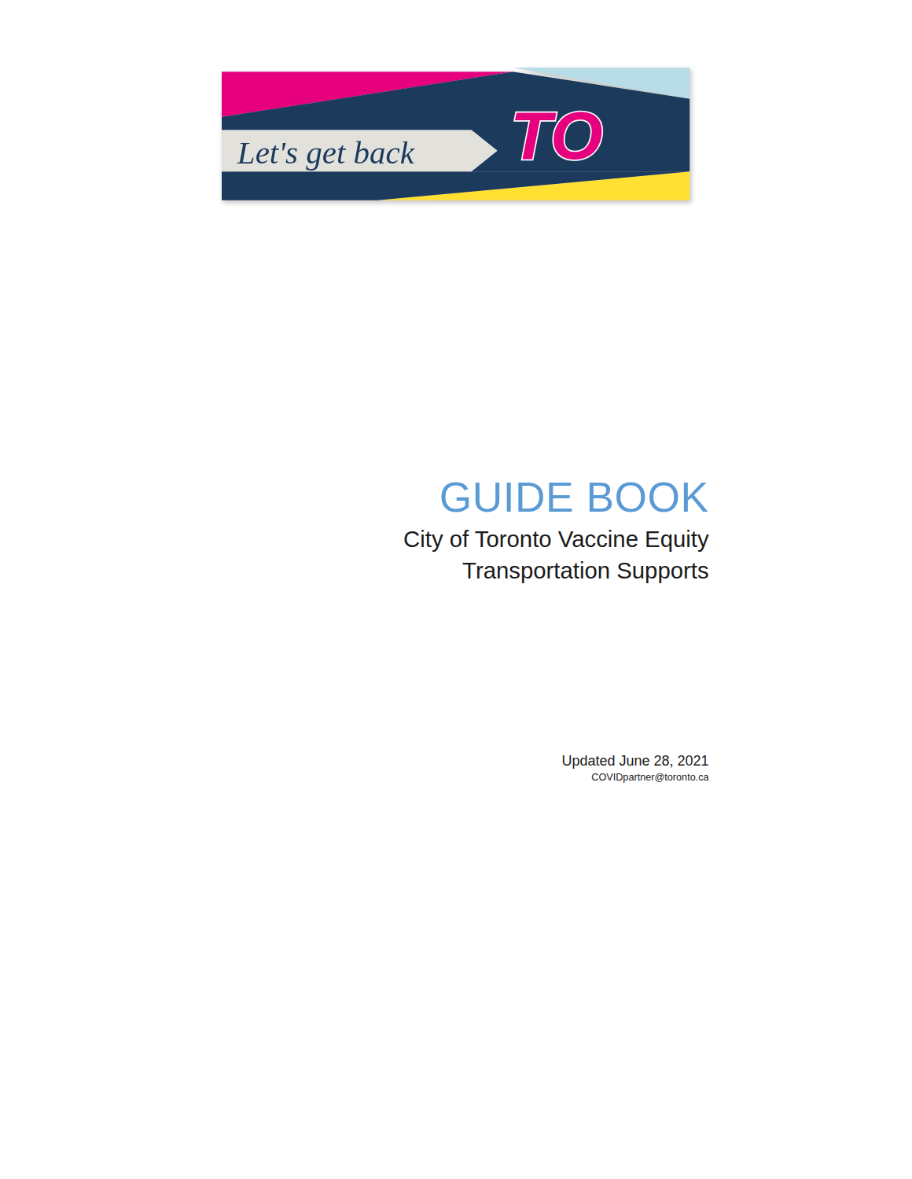Let's get back TO
GUIDE BOOK
City of Toronto Vaccine Equity
Transportation Supports
Updated June 28, 2021
COVIDpartner@toronto.ca